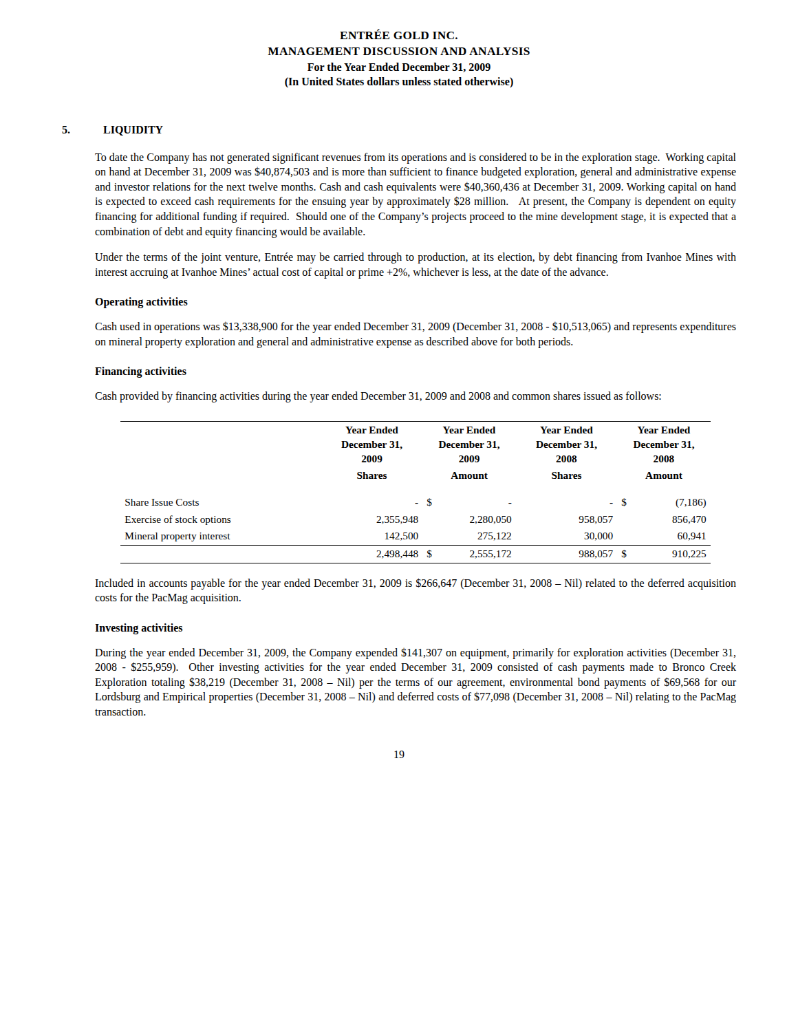ENTRÉE GOLD INC.
MANAGEMENT DISCUSSION AND ANALYSIS
For the Year Ended December 31, 2009
(In United States dollars unless stated otherwise)
5. LIQUIDITY
To date the Company has not generated significant revenues from its operations and is considered to be in the exploration stage. Working capital on hand at December 31, 2009 was $40,874,503 and is more than sufficient to finance budgeted exploration, general and administrative expense and investor relations for the next twelve months. Cash and cash equivalents were $40,360,436 at December 31, 2009. Working capital on hand is expected to exceed cash requirements for the ensuing year by approximately $28 million. At present, the Company is dependent on equity financing for additional funding if required. Should one of the Company’s projects proceed to the mine development stage, it is expected that a combination of debt and equity financing would be available.
Under the terms of the joint venture, Entrée may be carried through to production, at its election, by debt financing from Ivanhoe Mines with interest accruing at Ivanhoe Mines’ actual cost of capital or prime +2%, whichever is less, at the date of the advance.
Operating activities
Cash used in operations was $13,338,900 for the year ended December 31, 2009 (December 31, 2008 - $10,513,065) and represents expenditures on mineral property exploration and general and administrative expense as described above for both periods.
Financing activities
Cash provided by financing activities during the year ended December 31, 2009 and 2008 and common shares issued as follows:
| | Year Ended December 31, 2009 | Year Ended December 31, 2009 | Year Ended December 31, 2008 | Year Ended December 31, 2008 |
| --- | --- | --- | --- | --- |
| | Shares | Amount | Shares | Amount |
| Share Issue Costs | - | $ | - | - | $ | (7,186) |
| Exercise of stock options | 2,355,948 | | 2,280,050 | 958,057 | | 856,470 |
| Mineral property interest | 142,500 | | 275,122 | 30,000 | | 60,941 |
| | 2,498,448 | $ | 2,555,172 | 988,057 | $ | 910,225 |
Included in accounts payable for the year ended December 31, 2009 is $266,647 (December 31, 2008 – Nil) related to the deferred acquisition costs for the PacMag acquisition.
Investing activities
During the year ended December 31, 2009, the Company expended $141,307 on equipment, primarily for exploration activities (December 31, 2008 - $255,959). Other investing activities for the year ended December 31, 2009 consisted of cash payments made to Bronco Creek Exploration totaling $38,219 (December 31, 2008 – Nil) per the terms of our agreement, environmental bond payments of $69,568 for our Lordsburg and Empirical properties (December 31, 2008 – Nil) and deferred costs of $77,098 (December 31, 2008 – Nil) relating to the PacMag transaction.
19